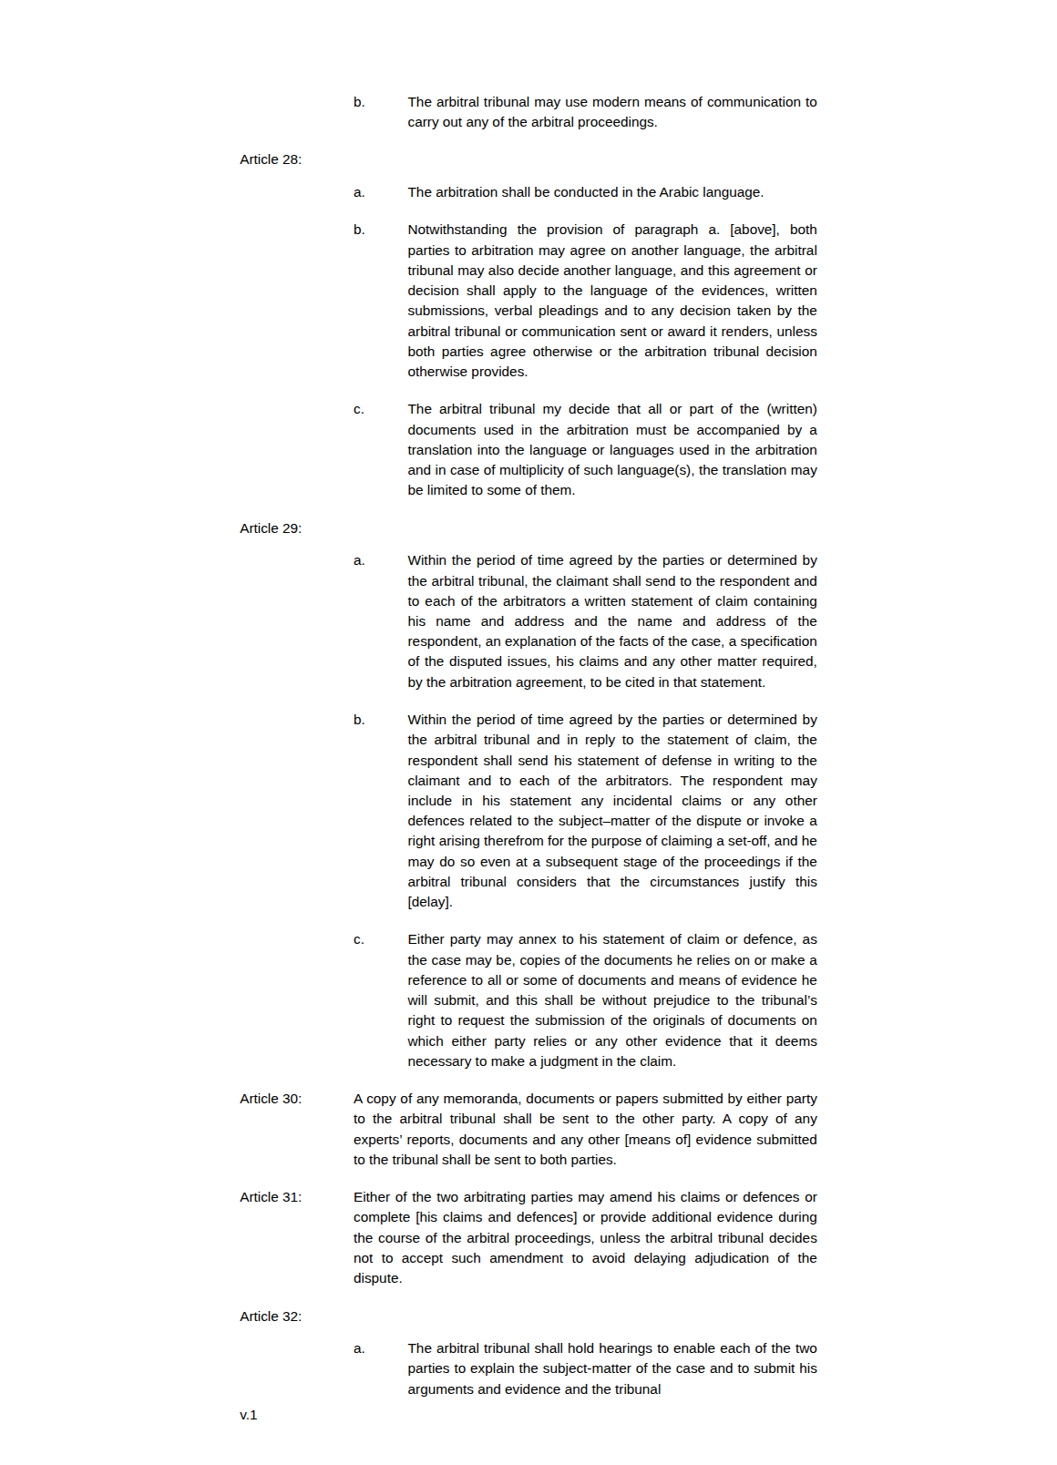| | b. | The arbitral tribunal may use modern means of communication to carry out any of the arbitral proceedings. |
| Article 28: | | |
| | a. | The arbitration shall be conducted in the Arabic language. |
| | b. | Notwithstanding the provision of paragraph a. [above], both parties to arbitration may agree on another language, the arbitral tribunal may also decide another language, and this agreement or decision shall apply to the language of the evidences, written submissions, verbal pleadings and to any decision taken by the arbitral tribunal or communication sent or award it renders, unless both parties agree otherwise or the arbitration tribunal decision otherwise provides. |
| | c. | The arbitral tribunal my decide that all or part of the (written) documents used in the arbitration must be accompanied by a translation into the language or languages used in the arbitration and in case of multiplicity of such language(s), the translation may be limited to some of them. |
| Article 29: | | |
| | a. | Within the period of time agreed by the parties or determined by the arbitral tribunal, the claimant shall send to the respondent and to each of the arbitrators a written statement of claim containing his name and address and the name and address of the respondent, an explanation of the facts of the case, a specification of the disputed issues, his claims and any other matter required, by the arbitration agreement, to be cited in that statement. |
| | b. | Within the period of time agreed by the parties or determined by the arbitral tribunal and in reply to the statement of claim, the respondent shall send his statement of defense in writing to the claimant and to each of the arbitrators. The respondent may include in his statement any incidental claims or any other defences related to the subject–matter of the dispute or invoke a right arising therefrom for the purpose of claiming a set-off, and he may do so even at a subsequent stage of the proceedings if the arbitral tribunal considers that the circumstances justify this [delay]. |
| | c. | Either party may annex to his statement of claim or defence, as the case may be, copies of the documents he relies on or make a reference to all or some of documents and means of evidence he will submit, and this shall be without prejudice to the tribunal’s right to request the submission of the originals of documents on which either party relies or any other evidence that it deems necessary to make a judgment in the claim. |
| Article 30: | A copy of any memoranda, documents or papers submitted by either party to the arbitral tribunal shall be sent to the other party. A copy of any experts’ reports, documents and any other [means of] evidence submitted to the tribunal shall be sent to both parties. |
| Article 31: | Either of the two arbitrating parties may amend his claims or defences or complete [his claims and defences] or provide additional evidence during the course of the arbitral proceedings, unless the arbitral tribunal decides not to accept such amendment to avoid delaying adjudication of the dispute. |
| Article 32: | | |
| | a. | The arbitral tribunal shall hold hearings to enable each of the two parties to explain the subject-matter of the case and to submit his arguments and evidence and the tribunal |
v.1